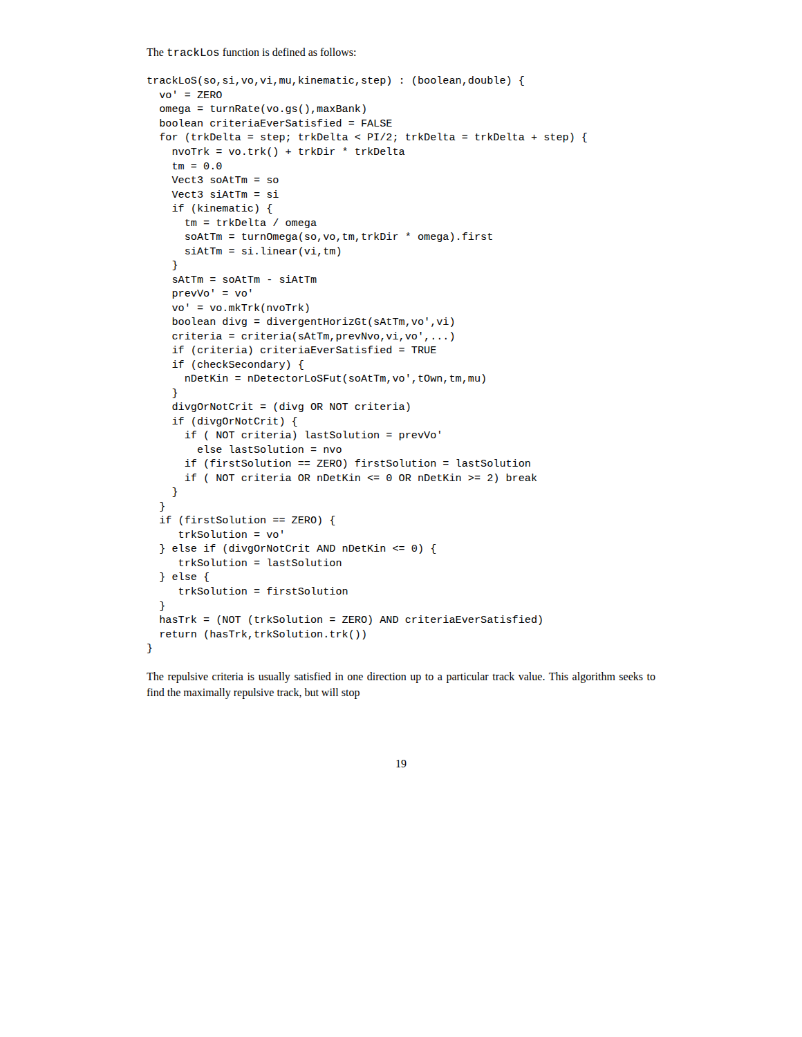The trackLos function is defined as follows:
trackLoS(so,si,vo,vi,mu,kinematic,step) : (boolean,double) {
  vo' = ZERO
  omega = turnRate(vo.gs(),maxBank)
  boolean criteriaEverSatisfied = FALSE
  for (trkDelta = step; trkDelta < PI/2; trkDelta = trkDelta + step) {
    nvoTrk = vo.trk() + trkDir * trkDelta
    tm = 0.0
    Vect3 soAtTm = so
    Vect3 siAtTm = si
    if (kinematic) {
      tm = trkDelta / omega
      soAtTm = turnOmega(so,vo,tm,trkDir * omega).first
      siAtTm = si.linear(vi,tm)
    }
    sAtTm = soAtTm - siAtTm
    prevVo' = vo'
    vo' = vo.mkTrk(nvoTrk)
    boolean divg = divergentHorizGt(sAtTm,vo',vi)
    criteria = criteria(sAtTm,prevNvo,vi,vo',...)
    if (criteria) criteriaEverSatisfied = TRUE
    if (checkSecondary) {
      nDetKin = nDetectorLoSFut(soAtTm,vo',tOwn,tm,mu)
    }
    divgOrNotCrit = (divg OR NOT criteria)
    if (divgOrNotCrit) {
      if ( NOT criteria) lastSolution = prevVo'
        else lastSolution = nvo
      if (firstSolution == ZERO) firstSolution = lastSolution
      if ( NOT criteria OR nDetKin <= 0 OR nDetKin >= 2) break
    }
  }
  if (firstSolution == ZERO) {
     trkSolution = vo'
  } else if (divgOrNotCrit AND nDetKin <= 0) {
     trkSolution = lastSolution
  } else {
     trkSolution = firstSolution
  }
  hasTrk = (NOT (trkSolution = ZERO) AND criteriaEverSatisfied)
  return (hasTrk,trkSolution.trk())
}
The repulsive criteria is usually satisfied in one direction up to a particular track value. This algorithm seeks to find the maximally repulsive track, but will stop
19